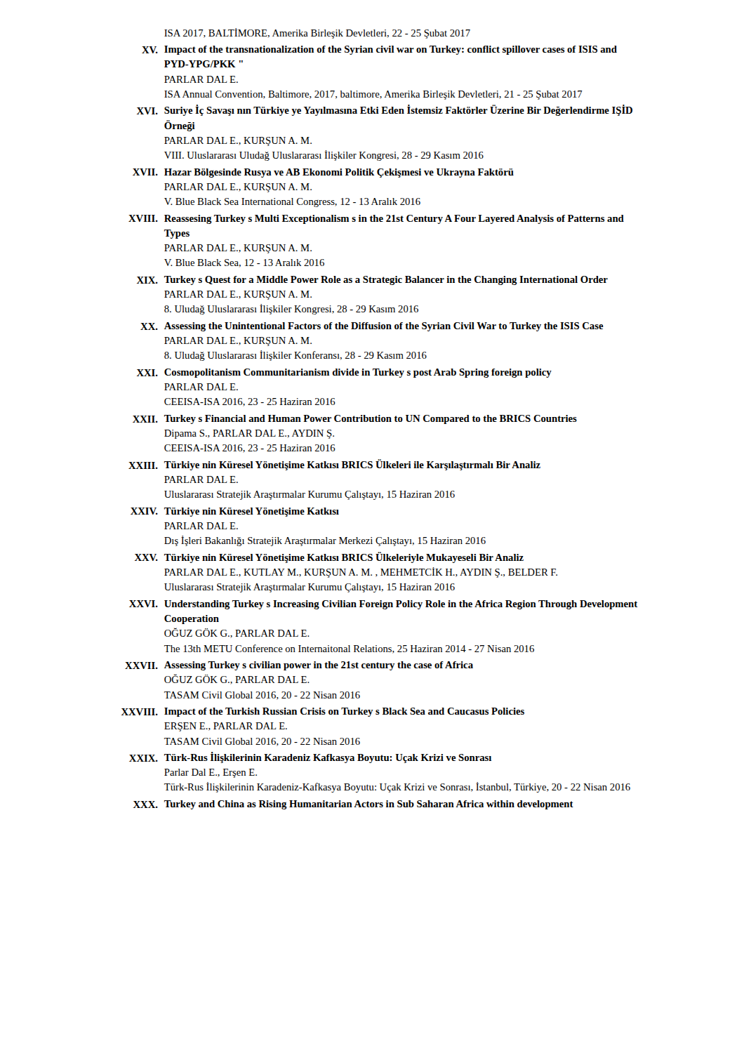ISA 2017, BALTİMORE, Amerika Birleşik Devletleri, 22 - 25 Şubat 2017
XV.
Impact of the transnationalization of the Syrian civil war on Turkey: conflict spillover cases of ISIS and PYD-YPG/PKK "
PARLAR DAL E.
ISA Annual Convention, Baltimore, 2017, baltimore, Amerika Birleşik Devletleri, 21 - 25 Şubat 2017
XVI.
Suriye İç Savaşı nın Türkiye ye Yayılmasına Etki Eden İstemsiz Faktörler Üzerine Bir Değerlendirme IŞİD Örneği
PARLAR DAL E., KURŞUN A. M.
VIII. Uluslararası Uludağ Uluslararası İlişkiler Kongresi, 28 - 29 Kasım 2016
XVII.
Hazar Bölgesinde Rusya ve AB Ekonomi Politik Çekişmesi ve Ukrayna Faktörü
PARLAR DAL E., KURŞUN A. M.
V. Blue Black Sea International Congress, 12 - 13 Aralık 2016
XVIII.
Reassesing Turkey s Multi Exceptionalism s in the 21st Century A Four Layered Analysis of Patterns and Types
PARLAR DAL E., KURŞUN A. M.
V. Blue Black Sea, 12 - 13 Aralık 2016
XIX.
Turkey s Quest for a Middle Power Role as a Strategic Balancer in the Changing International Order
PARLAR DAL E., KURŞUN A. M.
8. Uludağ Uluslararası İlişkiler Kongresi, 28 - 29 Kasım 2016
XX.
Assessing the Unintentional Factors of the Diffusion of the Syrian Civil War to Turkey the ISIS Case
PARLAR DAL E., KURŞUN A. M.
8. Uludağ Uluslararası İlişkiler Konferansı, 28 - 29 Kasım 2016
XXI.
Cosmopolitanism Communitarianism divide in Turkey s post Arab Spring foreign policy
PARLAR DAL E.
CEEISA-ISA 2016, 23 - 25 Haziran 2016
XXII.
Turkey s Financial and Human Power Contribution to UN Compared to the BRICS Countries
Dipama S., PARLAR DAL E., AYDIN Ş.
CEEISA-ISA 2016, 23 - 25 Haziran 2016
XXIII.
Türkiye nin Küresel Yönetişime Katkısı BRICS Ülkeleri ile Karşılaştırmalı Bir Analiz
PARLAR DAL E.
Uluslararası Stratejik Araştırmalar Kurumu Çalıştayı, 15 Haziran 2016
XXIV.
Türkiye nin Küresel Yönetişime Katkısı
PARLAR DAL E.
Dış İşleri Bakanlığı Stratejik Araştırmalar Merkezi Çalıştayı, 15 Haziran 2016
XXV.
Türkiye nin Küresel Yönetişime Katkısı BRICS Ülkeleriyle Mukayeseli Bir Analiz
PARLAR DAL E., KUTLAY M., KURŞUN A. M. , MEHMETCİK H., AYDIN Ş., BELDER F.
Uluslararası Stratejik Araştırmalar Kurumu Çalıştayı, 15 Haziran 2016
XXVI.
Understanding Turkey s Increasing Civilian Foreign Policy Role in the Africa Region Through Development Cooperation
OĞUZ GÖK G., PARLAR DAL E.
The 13th METU Conference on Internaitonal Relations, 25 Haziran 2014 - 27 Nisan 2016
XXVII.
Assessing Turkey s civilian power in the 21st century the case of Africa
OĞUZ GÖK G., PARLAR DAL E.
TASAM Civil Global 2016, 20 - 22 Nisan 2016
XXVIII.
Impact of the Turkish Russian Crisis on Turkey s Black Sea and Caucasus Policies
ERŞEN E., PARLAR DAL E.
TASAM Civil Global 2016, 20 - 22 Nisan 2016
XXIX.
Türk-Rus İlişkilerinin Karadeniz Kafkasya Boyutu: Uçak Krizi ve Sonrası
Parlar Dal E., Erşen E.
Türk-Rus İlişkilerinin Karadeniz-Kafkasya Boyutu: Uçak Krizi ve Sonrası, İstanbul, Türkiye, 20 - 22 Nisan 2016
XXX.
Turkey and China as Rising Humanitarian Actors in Sub Saharan Africa within development